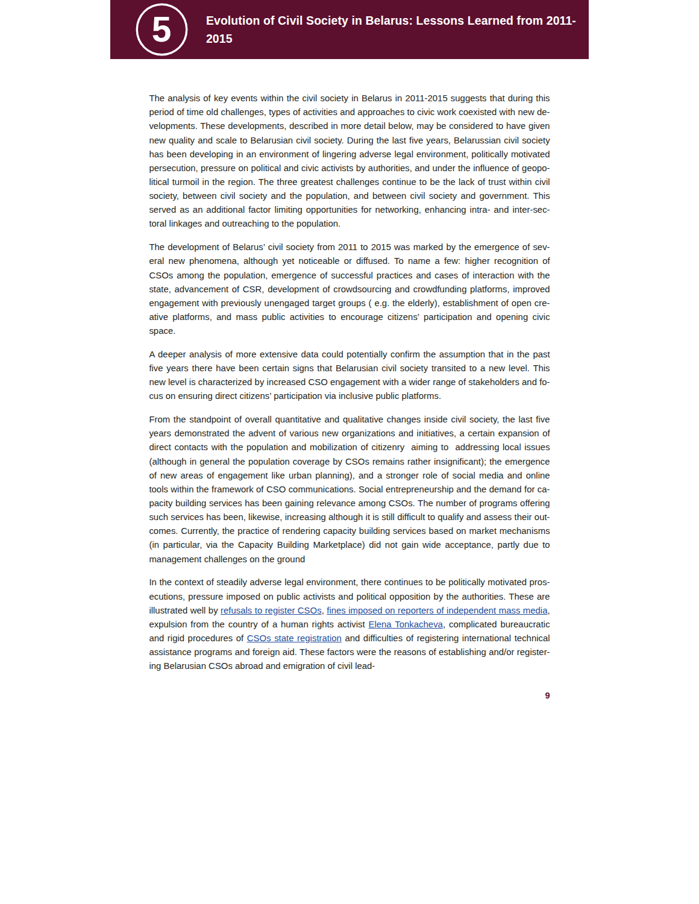5
Evolution of Civil Society in Belarus: Lessons Learned from 2011-2015
The analysis of key events within the civil society in Belarus in 2011-2015 suggests that during this period of time old challenges, types of activities and approaches to civic work coexisted with new developments. These developments, described in more detail below, may be considered to have given new quality and scale to Belarusian civil society. During the last five years, Belarussian civil society has been developing in an environment of lingering adverse legal environment, politically motivated persecution, pressure on political and civic activists by authorities, and under the influence of geopolitical turmoil in the region. The three greatest challenges continue to be the lack of trust within civil society, between civil society and the population, and between civil society and government. This served as an additional factor limiting opportunities for networking, enhancing intra- and inter-sectoral linkages and outreaching to the population.
The development of Belarus’ civil society from 2011 to 2015 was marked by the emergence of several new phenomena, although yet noticeable or diffused. To name a few: higher recognition of CSOs among the population, emergence of successful practices and cases of interaction with the state, advancement of CSR, development of crowdsourcing and crowdfunding platforms, improved engagement with previously unengaged target groups ( e.g. the elderly), establishment of open creative platforms, and mass public activities to encourage citizens’ participation and opening civic space.
A deeper analysis of more extensive data could potentially confirm the assumption that in the past five years there have been certain signs that Belarusian civil society transited to a new level. This new level is characterized by increased CSO engagement with a wider range of stakeholders and focus on ensuring direct citizens’ participation via inclusive public platforms.
From the standpoint of overall quantitative and qualitative changes inside civil society, the last five years demonstrated the advent of various new organizations and initiatives, a certain expansion of direct contacts with the population and mobilization of citizenry aiming to addressing local issues (although in general the population coverage by CSOs remains rather insignificant); the emergence of new areas of engagement like urban planning), and a stronger role of social media and online tools within the framework of CSO communications. Social entrepreneurship and the demand for capacity building services has been gaining relevance among CSOs. The number of programs offering such services has been, likewise, increasing although it is still difficult to qualify and assess their outcomes. Currently, the practice of rendering capacity building services based on market mechanisms (in particular, via the Capacity Building Marketplace) did not gain wide acceptance, partly due to management challenges on the ground
In the context of steadily adverse legal environment, there continues to be politically motivated prosecutions, pressure imposed on public activists and political opposition by the authorities. These are illustrated well by refusals to register CSOs, fines imposed on reporters of independent mass media, expulsion from the country of a human rights activist Elena Tonkacheva, complicated bureaucratic and rigid procedures of CSOs state registration and difficulties of registering international technical assistance programs and foreign aid. These factors were the reasons of establishing and/or registering Belarusian CSOs abroad and emigration of civil lead-
9